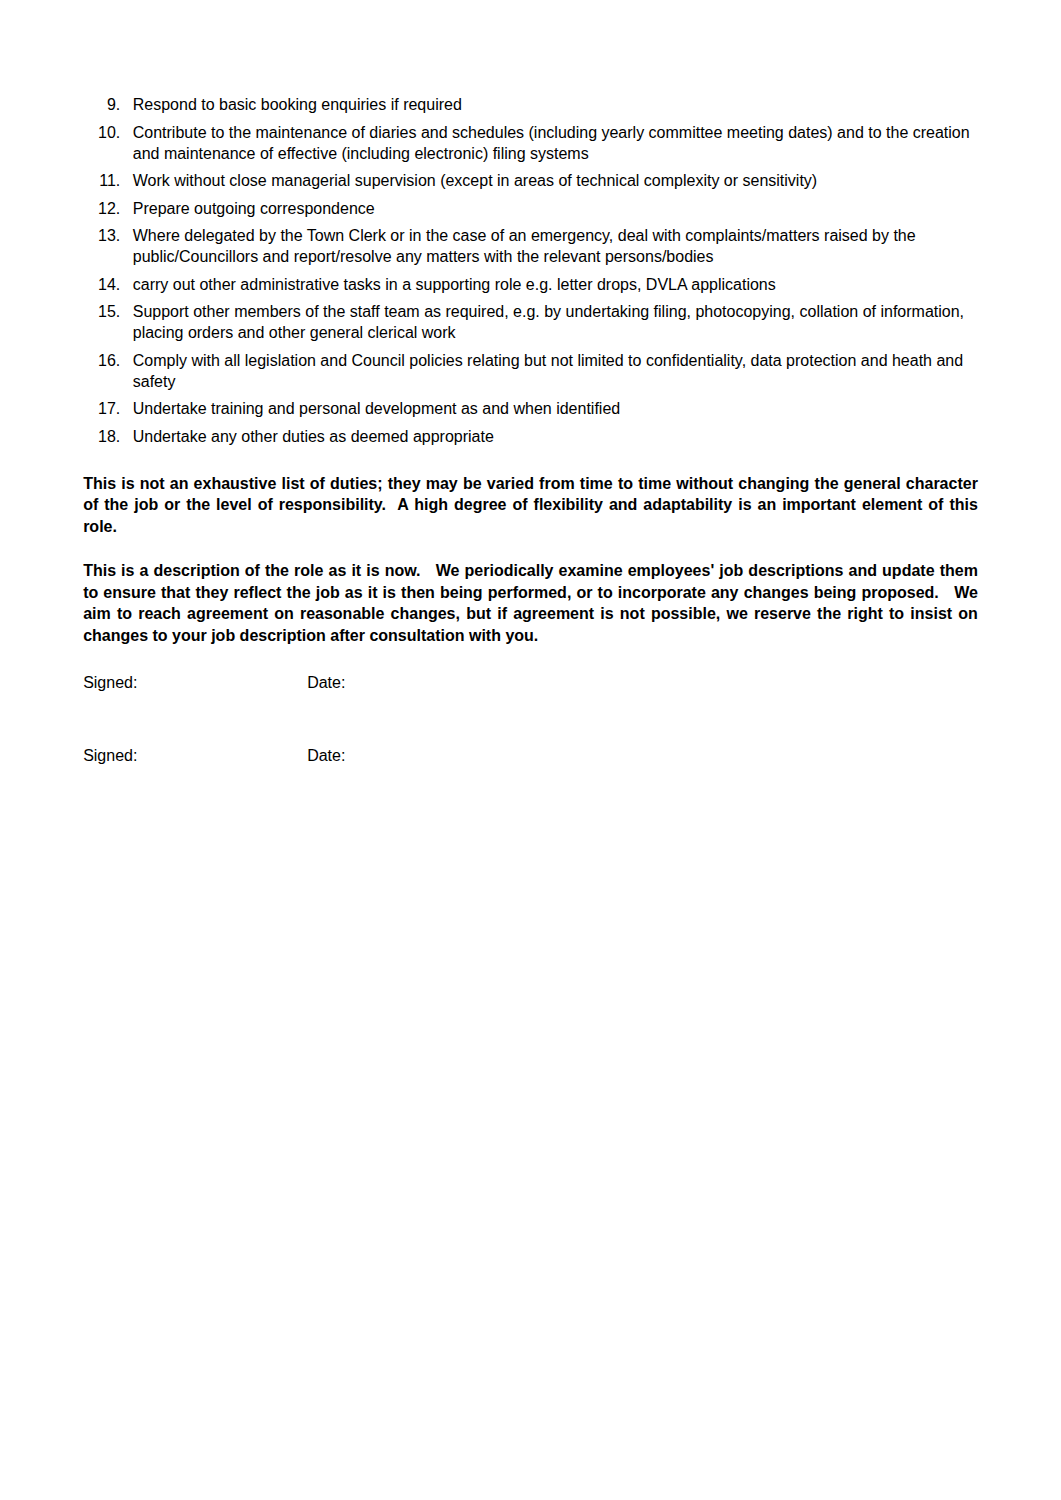Respond to basic booking enquiries if required
Contribute to the maintenance of diaries and schedules (including yearly committee meeting dates) and to the creation and maintenance of effective (including electronic) filing systems
Work without close managerial supervision (except in areas of technical complexity or sensitivity)
Prepare outgoing correspondence
Where delegated by the Town Clerk or in the case of an emergency, deal with complaints/matters raised by the public/Councillors and report/resolve any matters with the relevant persons/bodies
carry out other administrative tasks in a supporting role e.g. letter drops, DVLA applications
Support other members of the staff team as required, e.g. by undertaking filing, photocopying, collation of information, placing orders and other general clerical work
Comply with all legislation and Council policies relating but not limited to confidentiality, data protection and heath and safety
Undertake training and personal development as and when identified
Undertake any other duties as deemed appropriate
This is not an exhaustive list of duties; they may be varied from time to time without changing the general character of the job or the level of responsibility. A high degree of flexibility and adaptability is an important element of this role.
This is a description of the role as it is now. We periodically examine employees' job descriptions and update them to ensure that they reflect the job as it is then being performed, or to incorporate any changes being proposed. We aim to reach agreement on reasonable changes, but if agreement is not possible, we reserve the right to insist on changes to your job description after consultation with you.
Signed: Date:
Signed: Date: